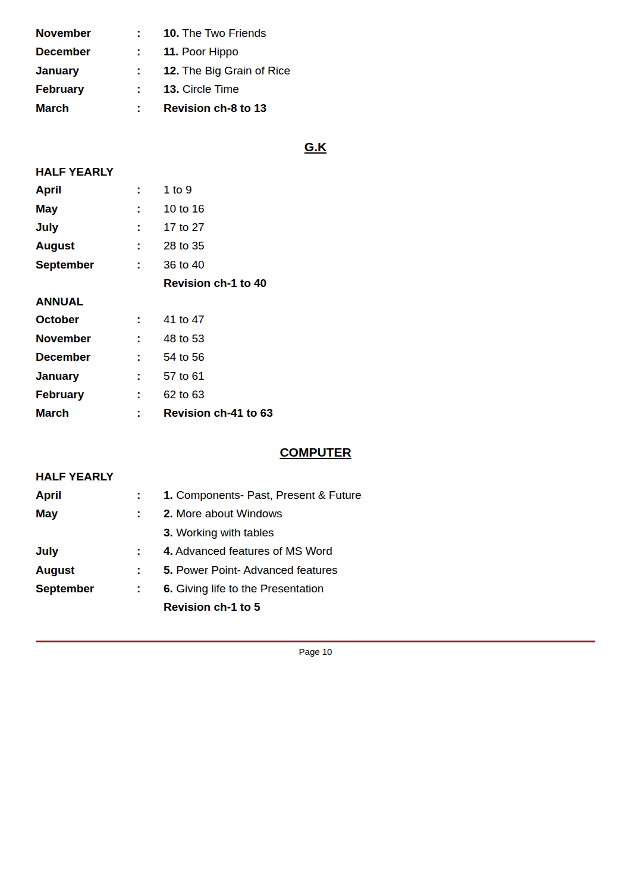| November | : | 10. The Two Friends |
| December | : | 11. Poor Hippo |
| January | : | 12. The Big Grain of Rice |
| February | : | 13. Circle Time |
| March | : | Revision ch-8 to 13 |
G.K
HALF YEARLY
| April | : | 1 to 9 |
| May | : | 10 to 16 |
| July | : | 17 to 27 |
| August | : | 28 to 35 |
| September | : | 36 to 40 |
| | | Revision ch-1 to 40 |
ANNUAL
| October | : | 41 to 47 |
| November | : | 48 to 53 |
| December | : | 54 to 56 |
| January | : | 57 to 61 |
| February | : | 62 to 63 |
| March | : | Revision ch-41 to 63 |
COMPUTER
HALF YEARLY
| April | : | 1. Components- Past, Present & Future |
| May | : | 2. More about Windows |
| | | 3. Working with tables |
| July | : | 4. Advanced features of MS Word |
| August | : | 5. Power Point- Advanced features |
| September | : | 6. Giving life to the Presentation |
| | | Revision ch-1 to 5 |
Page 10